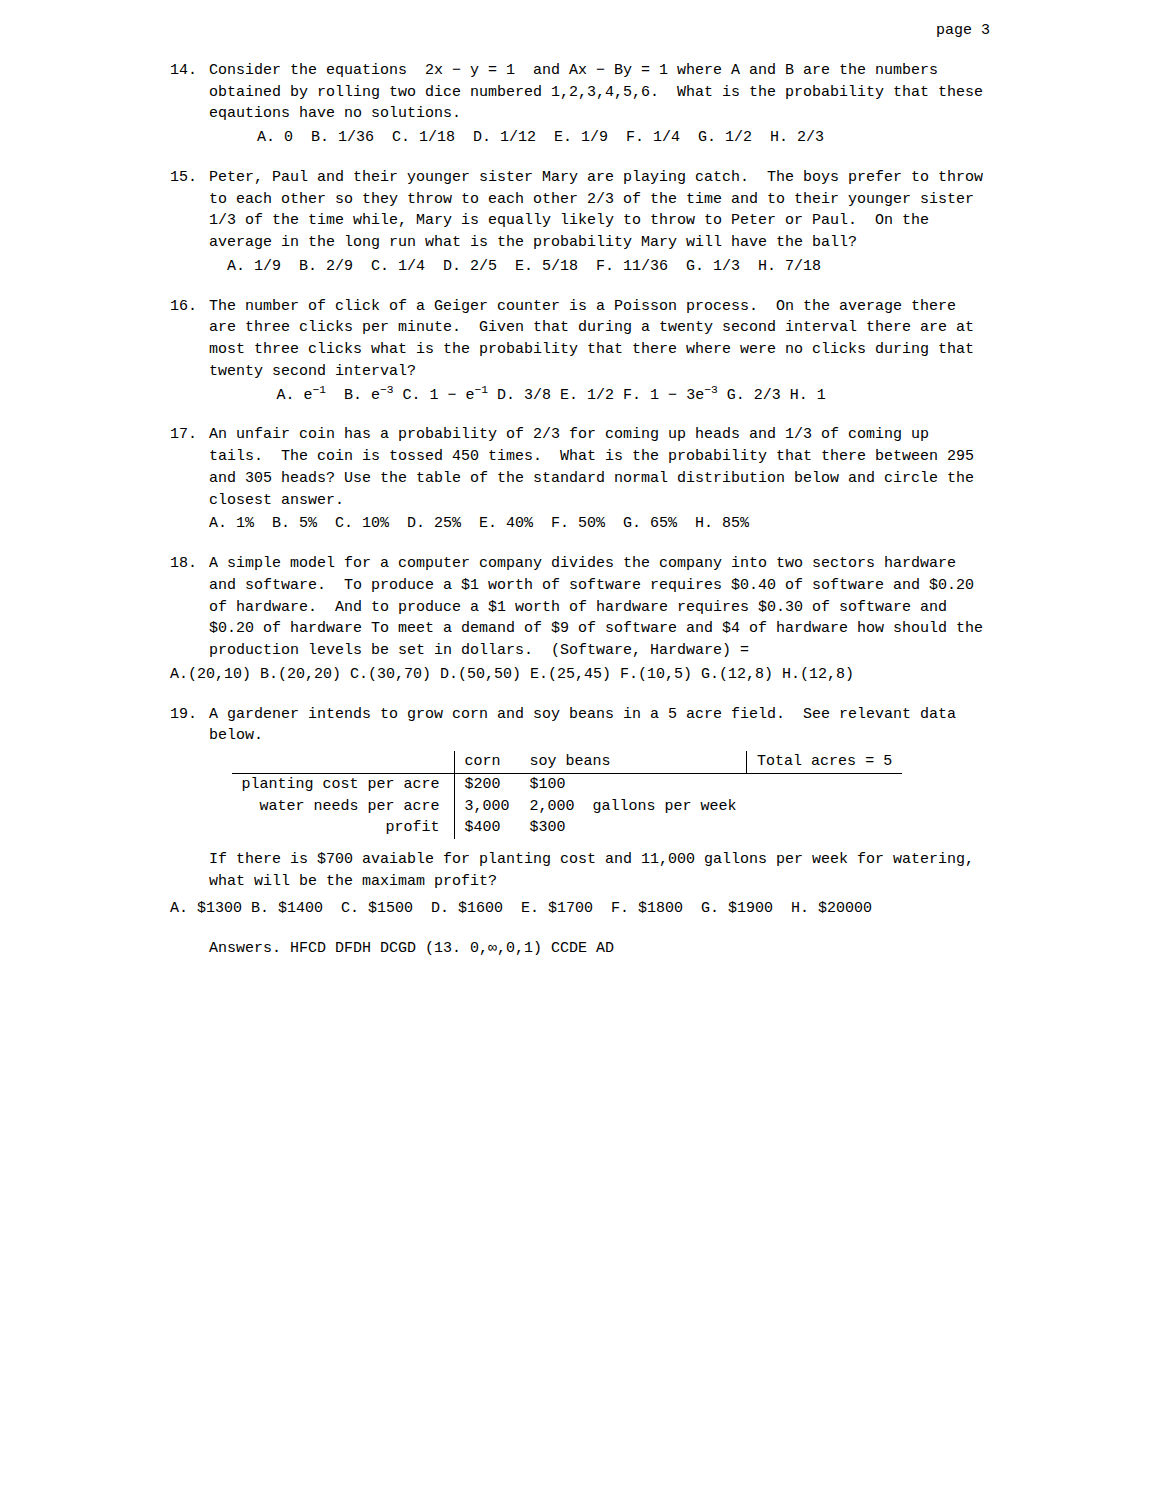page 3
14. Consider the equations 2x − y = 1 and Ax − By = 1 where A and B are the numbers obtained by rolling two dice numbered 1,2,3,4,5,6. What is the probability that these eqautions have no solutions.
A. 0 B. 1/36 C. 1/18 D. 1/12 E. 1/9 F. 1/4 G. 1/2 H. 2/3
15. Peter, Paul and their younger sister Mary are playing catch. The boys prefer to throw to each other so they throw to each other 2/3 of the time and to their younger sister 1/3 of the time while, Mary is equally likely to throw to Peter or Paul. On the average in the long run what is the probability Mary will have the ball?
A. 1/9 B. 2/9 C. 1/4 D. 2/5 E. 5/18 F. 11/36 G. 1/3 H. 7/18
16. The number of click of a Geiger counter is a Poisson process. On the average there are three clicks per minute. Given that during a twenty second interval there are at most three clicks what is the probability that there where were no clicks during that twenty second interval?
A. e−1 B. e−3 C. 1 − e−1 D. 3/8 E. 1/2 F. 1 − 3e−3 G. 2/3 H. 1
17. An unfair coin has a probability of 2/3 for coming up heads and 1/3 of coming up tails. The coin is tossed 450 times. What is the probability that there between 295 and 305 heads? Use the table of the standard normal distribution below and circle the closest answer.
A. 1% B. 5% C. 10% D. 25% E. 40% F. 50% G. 65% H. 85%
18. A simple model for a computer company divides the company into two sectors hardware and software. To produce a $1 worth of software requires $0.40 of software and $0.20 of hardware. And to produce a $1 worth of hardware requires $0.30 of software and $0.20 of hardware To meet a demand of $9 of software and $4 of hardware how should the production levels be set in dollars. (Software, Hardware) =
A.(20,10) B.(20,20) C.(30,70) D.(50,50) E.(25,45) F.(10,5) G.(12,8) H.(12,8)
19. A gardener intends to grow corn and soy beans in a 5 acre field. See relevant data below.
| | corn | soy beans | Total acres = 5 |
| planting cost per acre | $200 | $100 | |
| water needs per acre | 3,000 | 2,000 gallons per week | |
| profit | $400 | $300 | |
If there is $700 avaiable for planting cost and 11,000 gallons per week for watering, what will be the maximam profit?
A. $1300 B. $1400 C. $1500 D. $1600 E. $1700 F. $1800 G. $1900 H. $20000
Answers. HFCD DFDH DCGD (13. 0,∞,0,1) CCDE AD